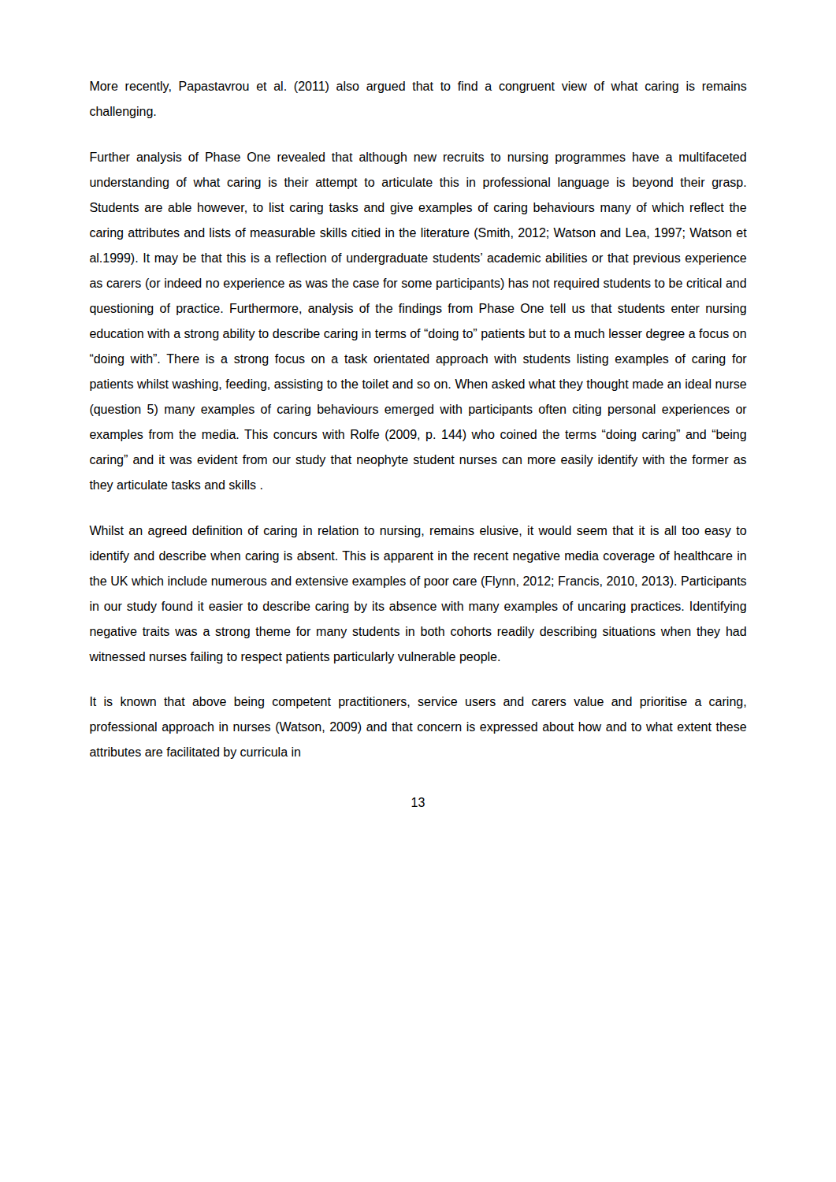More recently, Papastavrou et al. (2011) also argued that to find a congruent view of what caring is remains challenging.
Further analysis of Phase One revealed that although new recruits to nursing programmes have a multifaceted understanding of what caring is their attempt to articulate this in professional language is beyond their grasp. Students are able however, to list caring tasks and give examples of caring behaviours many of which reflect the caring attributes and lists of measurable skills citied in the literature (Smith, 2012; Watson and Lea, 1997; Watson et al.1999). It may be that this is a reflection of undergraduate students’ academic abilities or that previous experience as carers (or indeed no experience as was the case for some participants) has not required students to be critical and questioning of practice. Furthermore, analysis of the findings from Phase One tell us that students enter nursing education with a strong ability to describe caring in terms of “doing to” patients but to a much lesser degree a focus on “doing with”. There is a strong focus on a task orientated approach with students listing examples of caring for patients whilst washing, feeding, assisting to the toilet and so on. When asked what they thought made an ideal nurse (question 5) many examples of caring behaviours emerged with participants often citing personal experiences or examples from the media. This concurs with Rolfe (2009, p. 144) who coined the terms “doing caring” and “being caring” and it was evident from our study that neophyte student nurses can more easily identify with the former as they articulate tasks and skills .
Whilst an agreed definition of caring in relation to nursing, remains elusive, it would seem that it is all too easy to identify and describe when caring is absent. This is apparent in the recent negative media coverage of healthcare in the UK which include numerous and extensive examples of poor care (Flynn, 2012; Francis, 2010, 2013). Participants in our study found it easier to describe caring by its absence with many examples of uncaring practices. Identifying negative traits was a strong theme for many students in both cohorts readily describing situations when they had witnessed nurses failing to respect patients particularly vulnerable people.
It is known that above being competent practitioners, service users and carers value and prioritise a caring, professional approach in nurses (Watson, 2009) and that concern is expressed about how and to what extent these attributes are facilitated by curricula in
13